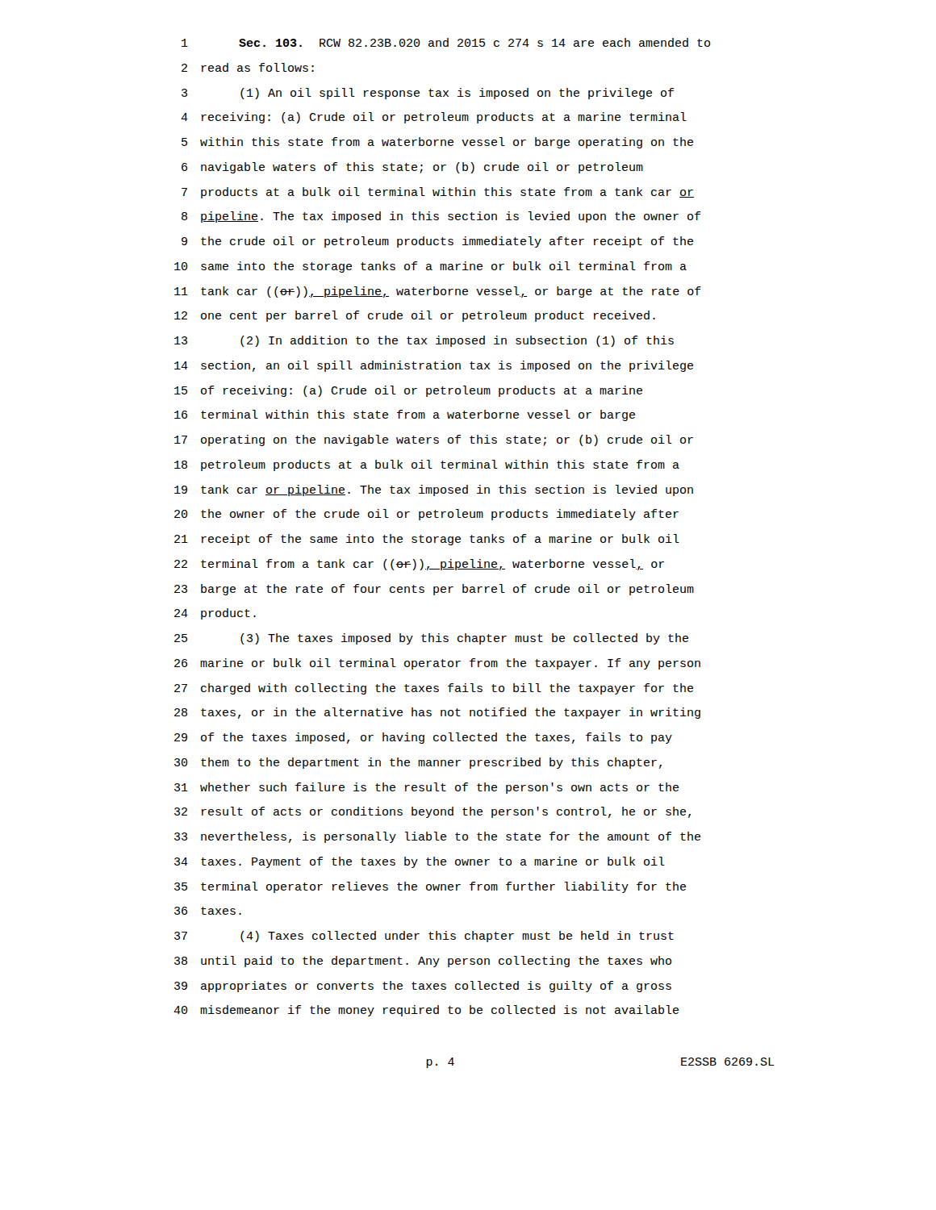Sec. 103. RCW 82.23B.020 and 2015 c 274 s 14 are each amended to
read as follows:
(1) An oil spill response tax is imposed on the privilege of
receiving: (a) Crude oil or petroleum products at a marine terminal
within this state from a waterborne vessel or barge operating on the
navigable waters of this state; or (b) crude oil or petroleum
products at a bulk oil terminal within this state from a tank car or
pipeline. The tax imposed in this section is levied upon the owner of
the crude oil or petroleum products immediately after receipt of the
same into the storage tanks of a marine or bulk oil terminal from a
tank car ((or)), pipeline, waterborne vessel, or barge at the rate of
one cent per barrel of crude oil or petroleum product received.
(2) In addition to the tax imposed in subsection (1) of this
section, an oil spill administration tax is imposed on the privilege
of receiving: (a) Crude oil or petroleum products at a marine
terminal within this state from a waterborne vessel or barge
operating on the navigable waters of this state; or (b) crude oil or
petroleum products at a bulk oil terminal within this state from a
tank car or pipeline. The tax imposed in this section is levied upon
the owner of the crude oil or petroleum products immediately after
receipt of the same into the storage tanks of a marine or bulk oil
terminal from a tank car ((or)), pipeline, waterborne vessel, or
barge at the rate of four cents per barrel of crude oil or petroleum
product.
(3) The taxes imposed by this chapter must be collected by the
marine or bulk oil terminal operator from the taxpayer. If any person
charged with collecting the taxes fails to bill the taxpayer for the
taxes, or in the alternative has not notified the taxpayer in writing
of the taxes imposed, or having collected the taxes, fails to pay
them to the department in the manner prescribed by this chapter,
whether such failure is the result of the person's own acts or the
result of acts or conditions beyond the person's control, he or she,
nevertheless, is personally liable to the state for the amount of the
taxes. Payment of the taxes by the owner to a marine or bulk oil
terminal operator relieves the owner from further liability for the
taxes.
(4) Taxes collected under this chapter must be held in trust
until paid to the department. Any person collecting the taxes who
appropriates or converts the taxes collected is guilty of a gross
misdemeanor if the money required to be collected is not available
p. 4
E2SSB 6269.SL